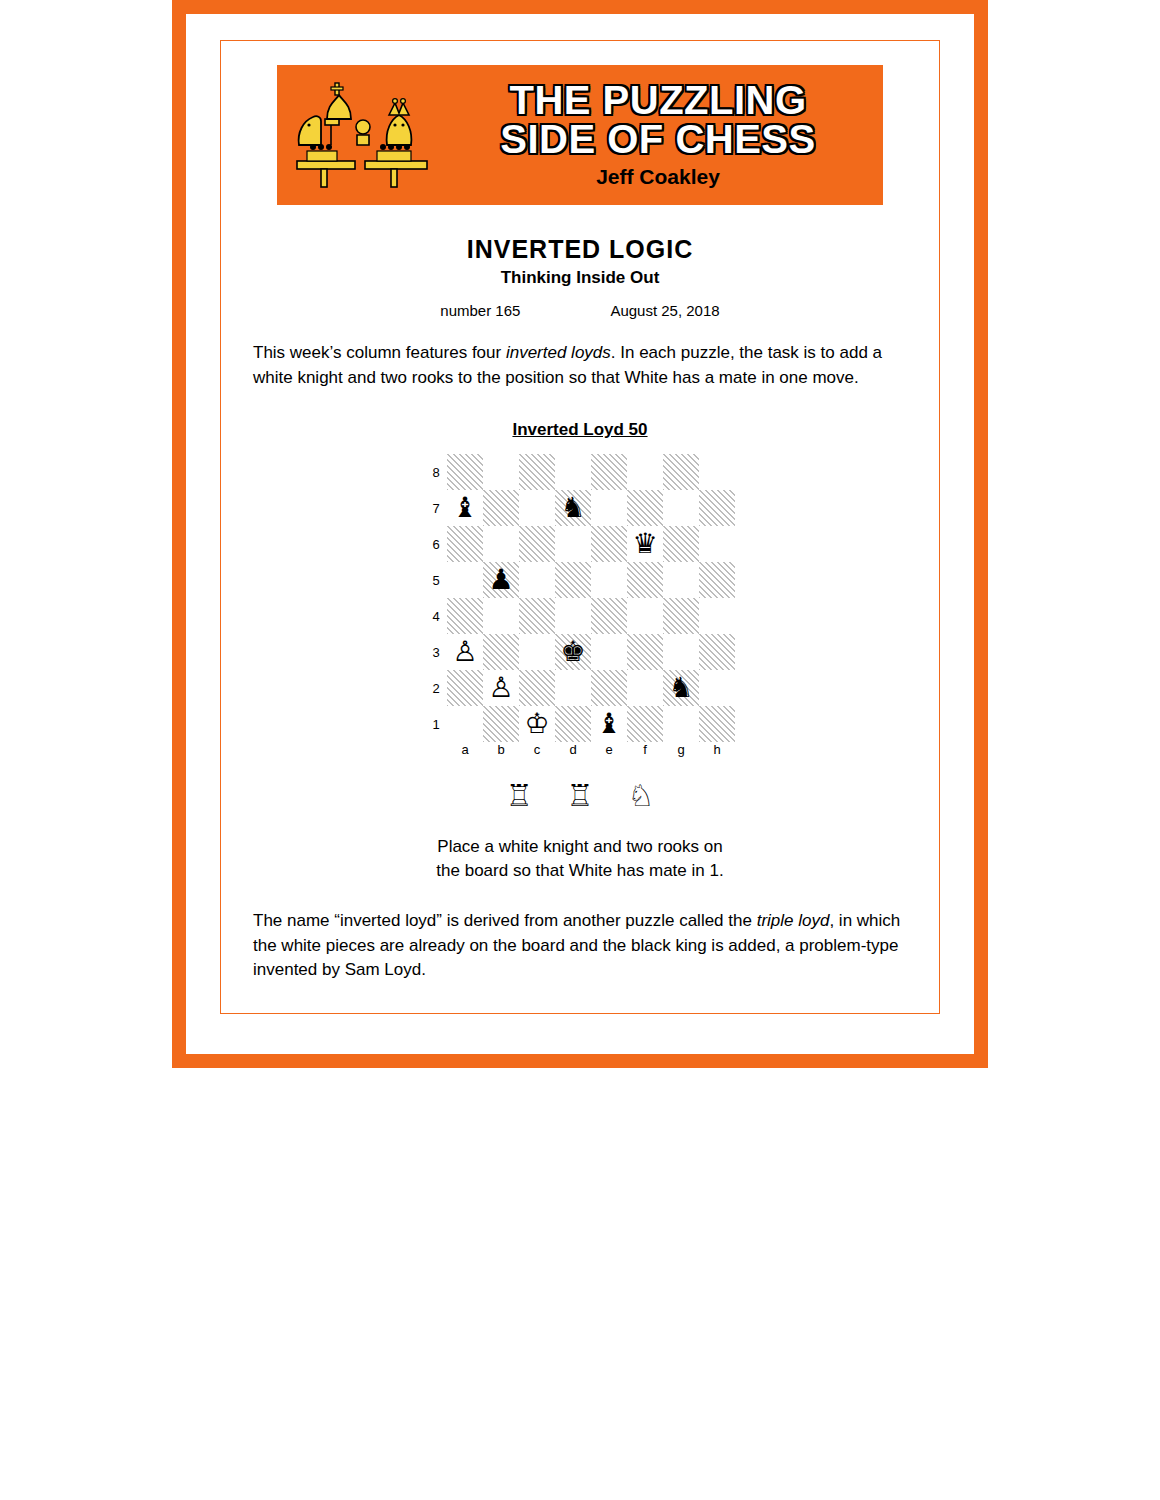The Puzzling
Side of Chess
Jeff Coakley
INVERTED LOGIC
Thinking Inside Out
number 165 August 25, 2018
This week’s column features four inverted loyds. In each puzzle, the task is to add a white knight and two rooks to the position so that White has a mate in one move.
Inverted Loyd 50
| 8 | | | | | | | | |
| 7 | ♝ | | | ♞ | | | | |
| 6 | | | | | | ♛ | | |
| 5 | | ♟ | | | | | | |
| 4 | | | | | | | | |
| 3 | ♙ | | | ♚ | | | | |
| 2 | | ♙ | | | | | ♞ | |
| 1 | | | ♔ | | ♝ | | | |
| | a | b | c | d | e | f | g | h |
♖♖♘
Place a white knight and two rooks on
the board so that White has mate in 1.
The name “inverted loyd” is derived from another puzzle called the triple loyd, in which the white pieces are already on the board and the black king is added, a problem-type invented by Sam Loyd.